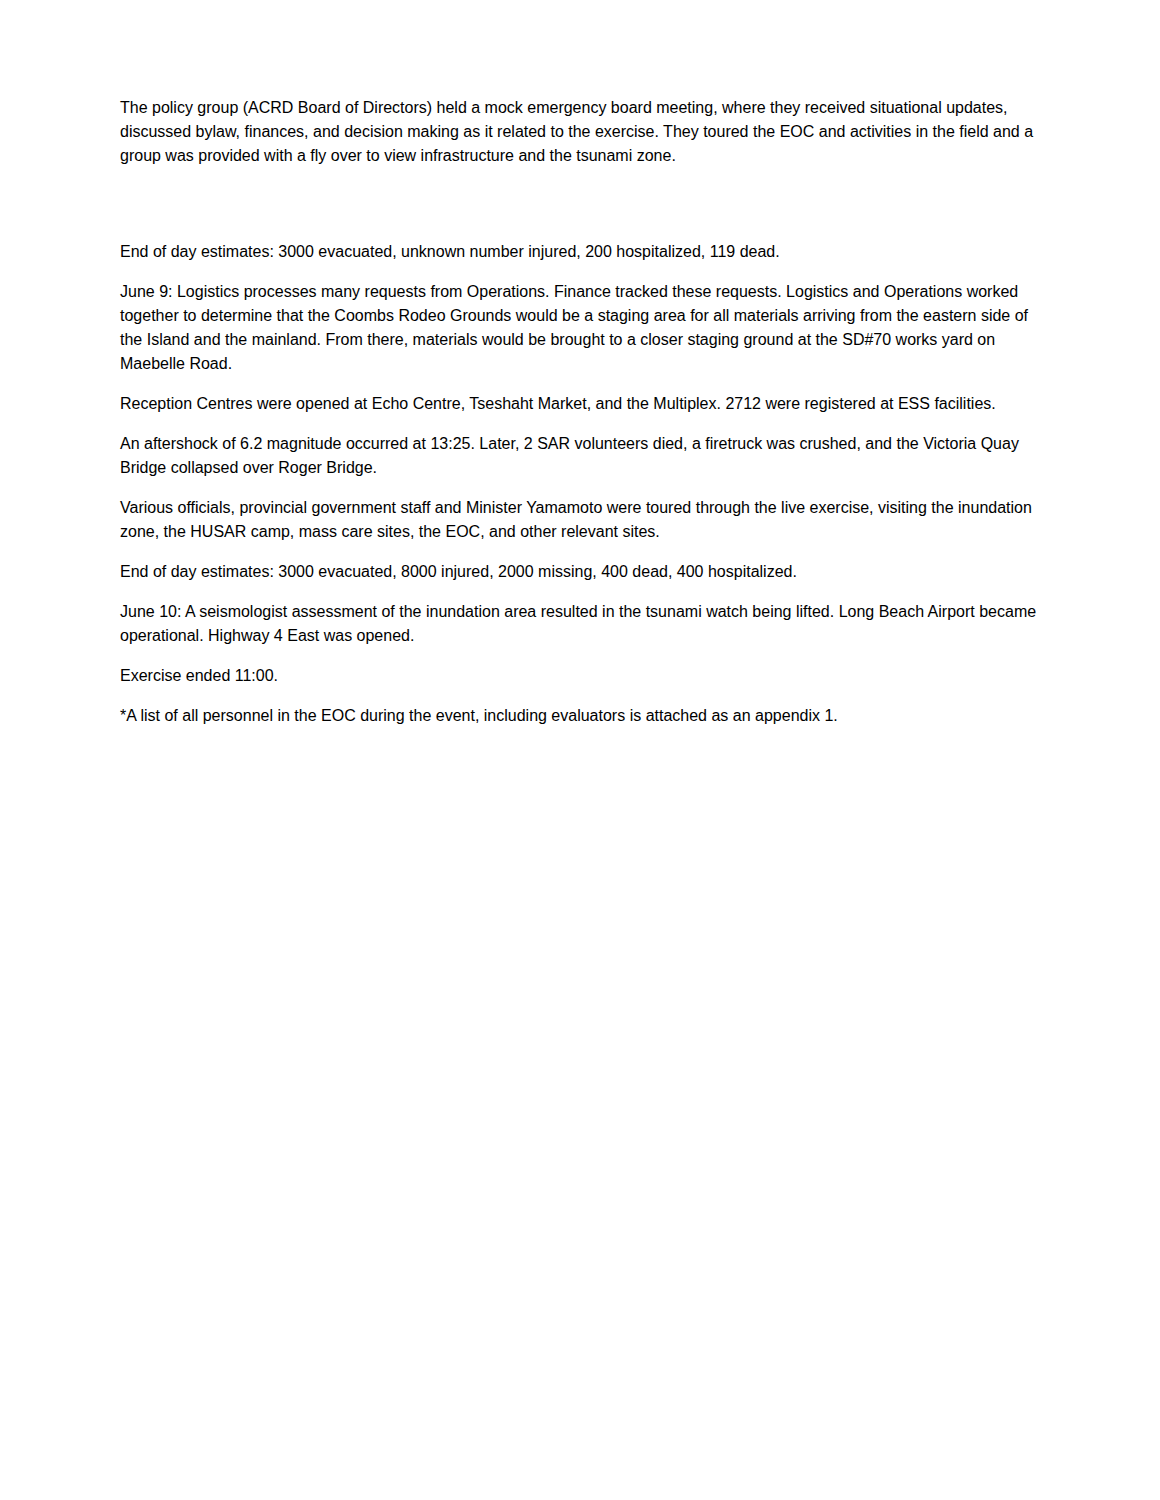The policy group (ACRD Board of Directors) held a mock emergency board meeting, where they received situational updates, discussed bylaw, finances, and decision making as it related to the exercise. They toured the EOC and activities in the field and a group was provided with a fly over to view infrastructure and the tsunami zone.
End of day estimates: 3000 evacuated, unknown number injured, 200 hospitalized, 119 dead.
June 9: Logistics processes many requests from Operations. Finance tracked these requests. Logistics and Operations worked together to determine that the Coombs Rodeo Grounds would be a staging area for all materials arriving from the eastern side of the Island and the mainland. From there, materials would be brought to a closer staging ground at the SD#70 works yard on Maebelle Road.
Reception Centres were opened at Echo Centre, Tseshaht Market, and the Multiplex. 2712 were registered at ESS facilities.
An aftershock of 6.2 magnitude occurred at 13:25. Later, 2 SAR volunteers died, a firetruck was crushed, and the Victoria Quay Bridge collapsed over Roger Bridge.
Various officials, provincial government staff and Minister Yamamoto were toured through the live exercise, visiting the inundation zone, the HUSAR camp, mass care sites, the EOC, and other relevant sites.
End of day estimates: 3000 evacuated, 8000 injured, 2000 missing, 400 dead, 400 hospitalized.
June 10: A seismologist assessment of the inundation area resulted in the tsunami watch being lifted. Long Beach Airport became operational. Highway 4 East was opened.
Exercise ended 11:00.
*A list of all personnel in the EOC during the event, including evaluators is attached as an appendix 1.